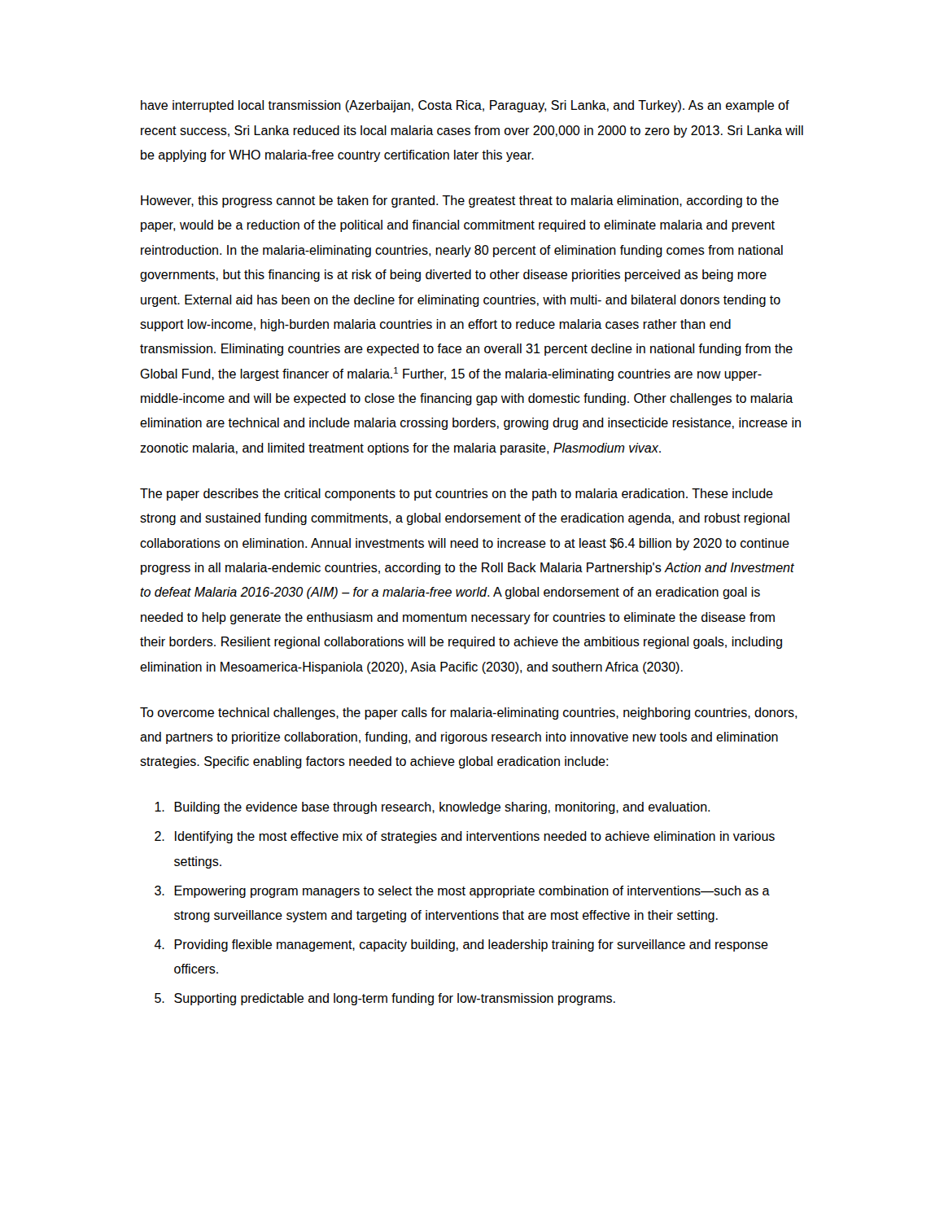have interrupted local transmission (Azerbaijan, Costa Rica, Paraguay, Sri Lanka, and Turkey). As an example of recent success, Sri Lanka reduced its local malaria cases from over 200,000 in 2000 to zero by 2013. Sri Lanka will be applying for WHO malaria-free country certification later this year.
However, this progress cannot be taken for granted. The greatest threat to malaria elimination, according to the paper, would be a reduction of the political and financial commitment required to eliminate malaria and prevent reintroduction. In the malaria-eliminating countries, nearly 80 percent of elimination funding comes from national governments, but this financing is at risk of being diverted to other disease priorities perceived as being more urgent. External aid has been on the decline for eliminating countries, with multi- and bilateral donors tending to support low-income, high-burden malaria countries in an effort to reduce malaria cases rather than end transmission. Eliminating countries are expected to face an overall 31 percent decline in national funding from the Global Fund, the largest financer of malaria.1 Further, 15 of the malaria-eliminating countries are now upper-middle-income and will be expected to close the financing gap with domestic funding. Other challenges to malaria elimination are technical and include malaria crossing borders, growing drug and insecticide resistance, increase in zoonotic malaria, and limited treatment options for the malaria parasite, Plasmodium vivax.
The paper describes the critical components to put countries on the path to malaria eradication. These include strong and sustained funding commitments, a global endorsement of the eradication agenda, and robust regional collaborations on elimination. Annual investments will need to increase to at least $6.4 billion by 2020 to continue progress in all malaria-endemic countries, according to the Roll Back Malaria Partnership's Action and Investment to defeat Malaria 2016-2030 (AIM) – for a malaria-free world. A global endorsement of an eradication goal is needed to help generate the enthusiasm and momentum necessary for countries to eliminate the disease from their borders. Resilient regional collaborations will be required to achieve the ambitious regional goals, including elimination in Mesoamerica-Hispaniola (2020), Asia Pacific (2030), and southern Africa (2030).
To overcome technical challenges, the paper calls for malaria-eliminating countries, neighboring countries, donors, and partners to prioritize collaboration, funding, and rigorous research into innovative new tools and elimination strategies. Specific enabling factors needed to achieve global eradication include:
Building the evidence base through research, knowledge sharing, monitoring, and evaluation.
Identifying the most effective mix of strategies and interventions needed to achieve elimination in various settings.
Empowering program managers to select the most appropriate combination of interventions—such as a strong surveillance system and targeting of interventions that are most effective in their setting.
Providing flexible management, capacity building, and leadership training for surveillance and response officers.
Supporting predictable and long-term funding for low-transmission programs.